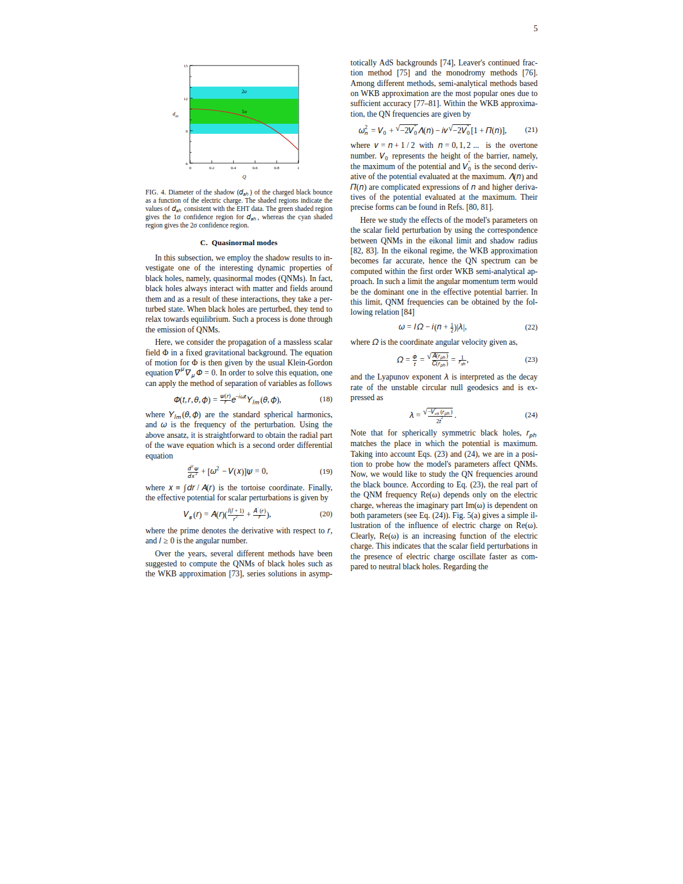5
2σ 1σ 6 9 12 15 0 0.2 0.4 0.6 0.8 1 Q dsh
FIG. 4. Diameter of the shadow (dsh) of the charged black bounce as a function of the electric charge. The shaded regions indicate the values of dsh consistent with the EHT data. The green shaded region gives the 1σ confidence region for dsh, whereas the cyan shaded region gives the 2σ confidence region.
C. Quasinormal modes
In this subsection, we employ the shadow results to investigate one of the interesting dynamic properties of black holes, namely, quasinormal modes (QNMs). In fact, black holes always interact with matter and fields around them and as a result of these interactions, they take a perturbed state. When black holes are perturbed, they tend to relax towards equilibrium. Such a process is done through the emission of QNMs.
Here, we consider the propagation of a massless scalar field Φ in a fixed gravitational background. The equation of motion for Φ is then given by the usual Klein-Gordon equation ∇μ∇μΦ=0. In order to solve this equation, one can apply the method of separation of variables as follows
Φ(t,r,θ,ϕ) = ψ(r)r e−iωt Ylm (θ,ϕ),
(18)
where Ylm(θ,ϕ) are the standard spherical harmonics, and ω is the frequency of the perturbation. Using the above ansatz, it is straightforward to obtain the radial part of the wave equation which is a second order differential equation
d2ψdx2 + [ω2−V(x)] ψ=0,
(19)
where x≡∫dr/A(r) is the tortoise coordinate. Finally, the effective potential for scalar perturbations is given by
Vs(r) = A(r) ( l(l+1)r2 + A′(r)r ),
(20)
where the prime denotes the derivative with respect to r, and l≥0 is the angular number.
Over the years, several different methods have been suggested to compute the QNMs of black holes such as the WKB approximation [73], series solutions in asymptotically AdS backgrounds [74], Leaver's continued fraction method [75] and the monodromy methods [76]. Among different methods, semi-analytical methods based on WKB approximation are the most popular ones due to sufficient accuracy [77–81]. Within the WKB approximation, the QN frequencies are given by
ωn2 = V0 + −2V0″ Λ(n) − iν −2V0″ [1+Π(n)],
(21)
where ν=n+1/2 with n=0,1,2... is the overtone number. V0 represents the height of the barrier, namely, the maximum of the potential and V0″ is the second derivative of the potential evaluated at the maximum. Λ(n) and Π(n) are complicated expressions of n and higher derivatives of the potential evaluated at the maximum. Their precise forms can be found in Refs. [80, 81].
Here we study the effects of the model's parameters on the scalar field perturbation by using the correspondence between QNMs in the eikonal limit and shadow radius [82, 83]. In the eikonal regime, the WKB approximation becomes far accurate, hence the QN spectrum can be computed within the first order WKB semi-analytical approach. In such a limit the angular momentum term would be the dominant one in the effective potential barrier. In this limit, QNM frequencies can be obtained by the following relation [84]
ω=lΩ −i (n+12) |λ|,
(22)
where Ω is the coordinate angular velocity given as,
Ω= ϕ̇ṫ = A(rph) C(rph) = 1rsh,
(23)
and the Lyapunov exponent λ is interpreted as the decay rate of the unstable circular null geodesics and is expressed as
λ= −Veff″(rph) 2ṫ2 .
(24)
Note that for spherically symmetric black holes, rph matches the place in which the potential is maximum. Taking into account Eqs. (23) and (24), we are in a position to probe how the model's parameters affect QNMs. Now, we would like to study the QN frequencies around the black bounce. According to Eq. (23), the real part of the QNM frequency Re(ω) depends only on the electric charge, whereas the imaginary part Im(ω) is dependent on both parameters (see Eq. (24)). Fig. 5(a) gives a simple illustration of the influence of electric charge on Re(ω). Clearly, Re(ω) is an increasing function of the electric charge. This indicates that the scalar field perturbations in the presence of electric charge oscillate faster as compared to neutral black holes. Regarding the